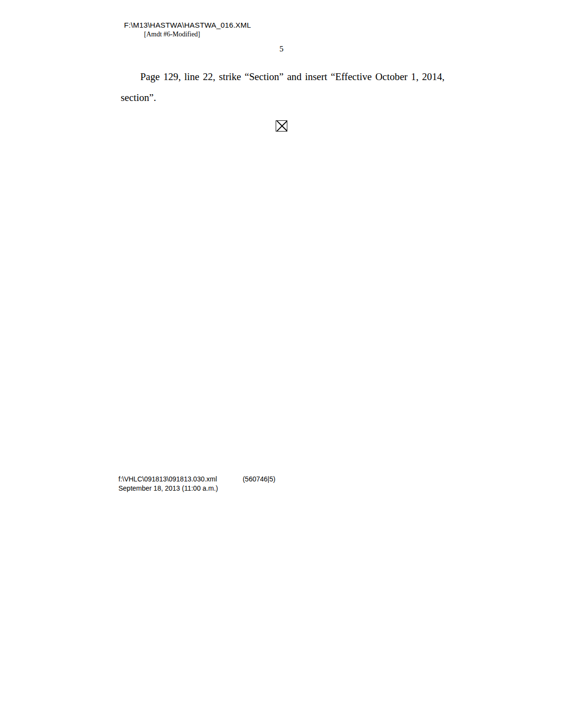F:\M13\HASTWA\HASTWA_016.XML
[Amdt #6-Modified]
5
Page 129, line 22, strike “Section” and insert “Effective October 1, 2014, section”.
f:\VHLC\091813\091813.030.xml (560746|5)
September 18, 2013 (11:00 a.m.)